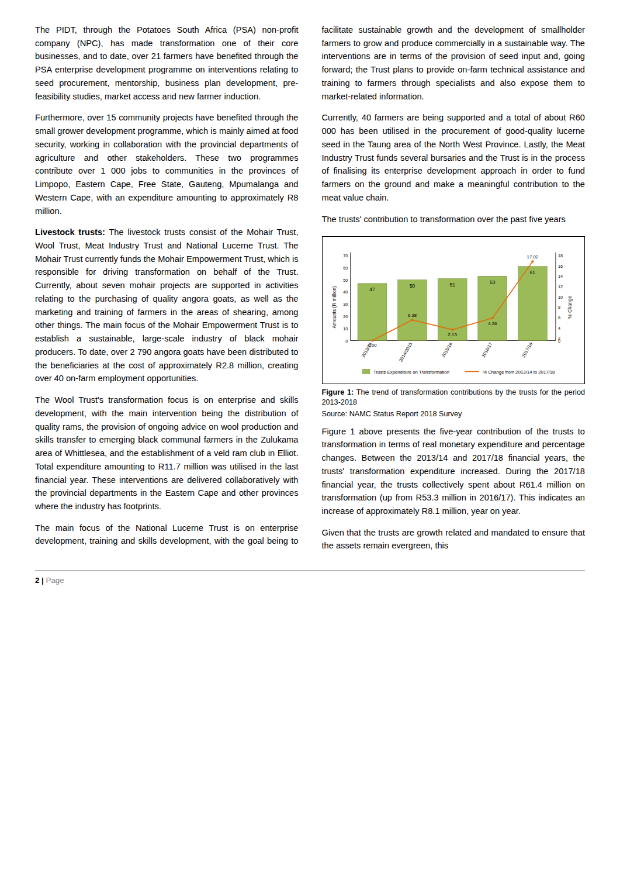The PIDT, through the Potatoes South Africa (PSA) non-profit company (NPC), has made transformation one of their core businesses, and to date, over 21 farmers have benefited through the PSA enterprise development programme on interventions relating to seed procurement, mentorship, business plan development, pre-feasibility studies, market access and new farmer induction.
Furthermore, over 15 community projects have benefited through the small grower development programme, which is mainly aimed at food security, working in collaboration with the provincial departments of agriculture and other stakeholders. These two programmes contribute over 1 000 jobs to communities in the provinces of Limpopo, Eastern Cape, Free State, Gauteng, Mpumalanga and Western Cape, with an expenditure amounting to approximately R8 million.
Livestock trusts: The livestock trusts consist of the Mohair Trust, Wool Trust, Meat Industry Trust and National Lucerne Trust. The Mohair Trust currently funds the Mohair Empowerment Trust, which is responsible for driving transformation on behalf of the Trust. Currently, about seven mohair projects are supported in activities relating to the purchasing of quality angora goats, as well as the marketing and training of farmers in the areas of shearing, among other things. The main focus of the Mohair Empowerment Trust is to establish a sustainable, large-scale industry of black mohair producers. To date, over 2 790 angora goats have been distributed to the beneficiaries at the cost of approximately R2.8 million, creating over 40 on-farm employment opportunities.
The Wool Trust's transformation focus is on enterprise and skills development, with the main intervention being the distribution of quality rams, the provision of ongoing advice on wool production and skills transfer to emerging black communal farmers in the Zulukama area of Whittlesea, and the establishment of a veld ram club in Elliot. Total expenditure amounting to R11.7 million was utilised in the last financial year. These interventions are delivered collaboratively with the provincial departments in the Eastern Cape and other provinces where the industry has footprints.
The main focus of the National Lucerne Trust is on enterprise development, training and skills development, with the goal being to facilitate sustainable growth and the development of smallholder farmers to grow and produce commercially in a sustainable way. The interventions are in terms of the provision of seed input and, going forward; the Trust plans to provide on-farm technical assistance and training to farmers through specialists and also expose them to market-related information.
Currently, 40 farmers are being supported and a total of about R60 000 has been utilised in the procurement of good-quality lucerne seed in the Taung area of the North West Province. Lastly, the Meat Industry Trust funds several bursaries and the Trust is in the process of finalising its enterprise development approach in order to fund farmers on the ground and make a meaningful contribution to the meat value chain.
The trusts' contribution to transformation over the past five years
Amounts (R million) % Change 70 60 50 40 30 20 10 0 18 16 14 12 10 8 6 4 2 0 47 50 51 53 61 0.00 6.38 2.13 4.26 17.02 2013/14 2014/2015 2015/16 2016/17 2017/18 Trusts Expenditure on Transformation % Change from 2013/14 to 2017/18
Figure 1: The trend of transformation contributions by the trusts for the period 2013-2018
Source: NAMC Status Report 2018 Survey
Figure 1 above presents the five-year contribution of the trusts to transformation in terms of real monetary expenditure and percentage changes. Between the 2013/14 and 2017/18 financial years, the trusts' transformation expenditure increased. During the 2017/18 financial year, the trusts collectively spent about R61.4 million on transformation (up from R53.3 million in 2016/17). This indicates an increase of approximately R8.1 million, year on year.
Given that the trusts are growth related and mandated to ensure that the assets remain evergreen, this
2 | Page